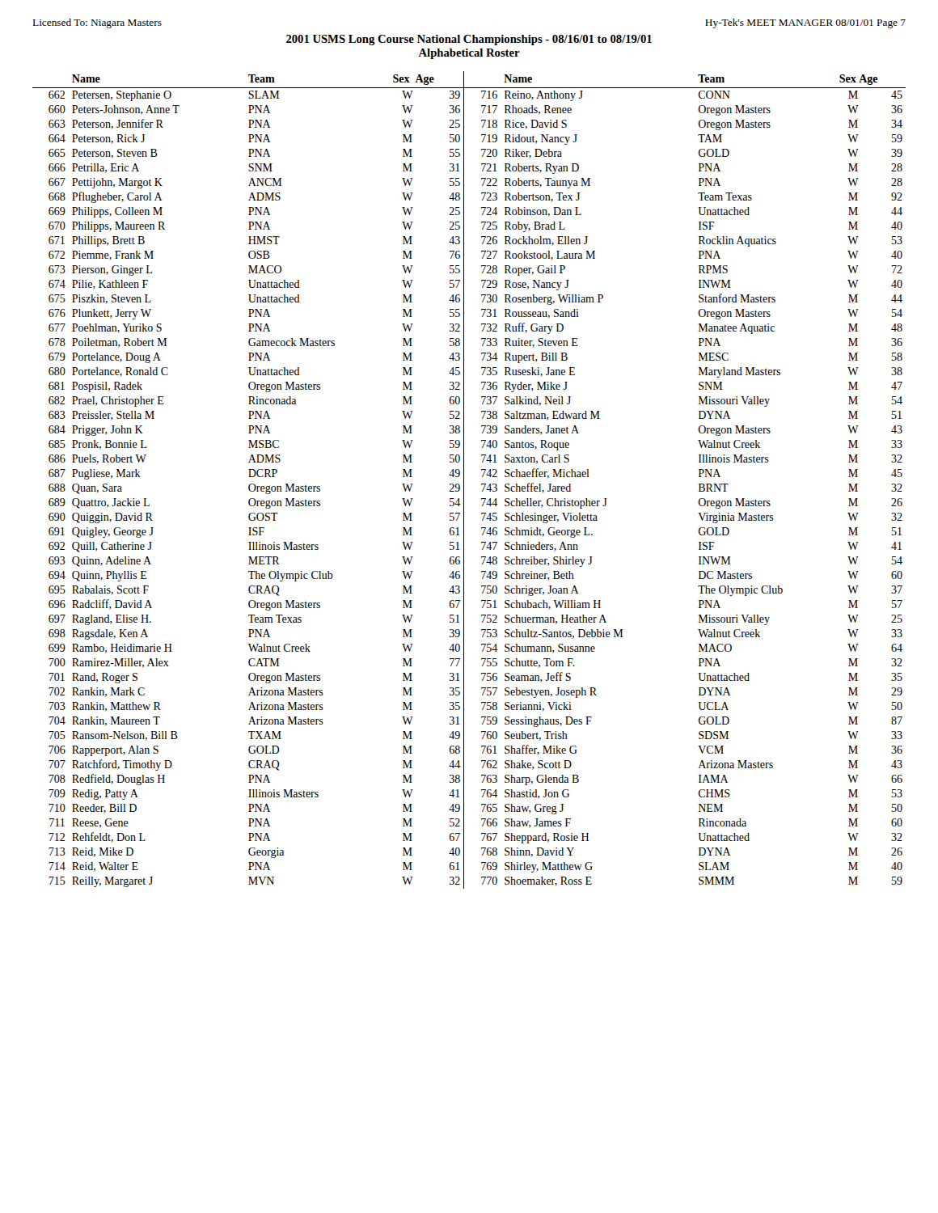Licensed To: Niagara Masters Hy-Tek's MEET MANAGER 08/01/01 Page 7
2001 USMS Long Course National Championships - 08/16/01 to 08/19/01
Alphabetical Roster
| | Name | Team | Sex Age | | Name | Team | Sex Age |
| --- | --- | --- | --- | --- | --- | --- | --- |
| 662 | Petersen, Stephanie O | SLAM | W | 39 | 716 | Reino, Anthony J | CONN | M | 45 |
| 660 | Peters-Johnson, Anne T | PNA | W | 36 | 717 | Rhoads, Renee | Oregon Masters | W | 36 |
| 663 | Peterson, Jennifer R | PNA | W | 25 | 718 | Rice, David S | Oregon Masters | M | 34 |
| 664 | Peterson, Rick J | PNA | M | 50 | 719 | Ridout, Nancy J | TAM | W | 59 |
| 665 | Peterson, Steven B | PNA | M | 55 | 720 | Riker, Debra | GOLD | W | 39 |
| 666 | Petrilla, Eric A | SNM | M | 31 | 721 | Roberts, Ryan D | PNA | M | 28 |
| 667 | Pettijohn, Margot K | ANCM | W | 55 | 722 | Roberts, Taunya M | PNA | W | 28 |
| 668 | Pflugheber, Carol A | ADMS | W | 48 | 723 | Robertson, Tex J | Team Texas | M | 92 |
| 669 | Philipps, Colleen M | PNA | W | 25 | 724 | Robinson, Dan L | Unattached | M | 44 |
| 670 | Philipps, Maureen R | PNA | W | 25 | 725 | Roby, Brad L | ISF | M | 40 |
| 671 | Phillips, Brett B | HMST | M | 43 | 726 | Rockholm, Ellen J | Rocklin Aquatics | W | 53 |
| 672 | Piemme, Frank M | OSB | M | 76 | 727 | Rookstool, Laura M | PNA | W | 40 |
| 673 | Pierson, Ginger L | MACO | W | 55 | 728 | Roper, Gail P | RPMS | W | 72 |
| 674 | Pilie, Kathleen F | Unattached | W | 57 | 729 | Rose, Nancy J | INWM | W | 40 |
| 675 | Piszkin, Steven L | Unattached | M | 46 | 730 | Rosenberg, William P | Stanford Masters | M | 44 |
| 676 | Plunkett, Jerry W | PNA | M | 55 | 731 | Rousseau, Sandi | Oregon Masters | W | 54 |
| 677 | Poehlman, Yuriko S | PNA | W | 32 | 732 | Ruff, Gary D | Manatee Aquatic | M | 48 |
| 678 | Poiletman, Robert M | Gamecock Masters | M | 58 | 733 | Ruiter, Steven E | PNA | M | 36 |
| 679 | Portelance, Doug A | PNA | M | 43 | 734 | Rupert, Bill B | MESC | M | 58 |
| 680 | Portelance, Ronald C | Unattached | M | 45 | 735 | Ruseski, Jane E | Maryland Masters | W | 38 |
| 681 | Pospisil, Radek | Oregon Masters | M | 32 | 736 | Ryder, Mike J | SNM | M | 47 |
| 682 | Prael, Christopher E | Rinconada | M | 60 | 737 | Salkind, Neil J | Missouri Valley | M | 54 |
| 683 | Preissler, Stella M | PNA | W | 52 | 738 | Saltzman, Edward M | DYNA | M | 51 |
| 684 | Prigger, John K | PNA | M | 38 | 739 | Sanders, Janet A | Oregon Masters | W | 43 |
| 685 | Pronk, Bonnie L | MSBC | W | 59 | 740 | Santos, Roque | Walnut Creek | M | 33 |
| 686 | Puels, Robert W | ADMS | M | 50 | 741 | Saxton, Carl S | Illinois Masters | M | 32 |
| 687 | Pugliese, Mark | DCRP | M | 49 | 742 | Schaeffer, Michael | PNA | M | 45 |
| 688 | Quan, Sara | Oregon Masters | W | 29 | 743 | Scheffel, Jared | BRNT | M | 32 |
| 689 | Quattro, Jackie L | Oregon Masters | W | 54 | 744 | Scheller, Christopher J | Oregon Masters | M | 26 |
| 690 | Quiggin, David R | GOST | M | 57 | 745 | Schlesinger, Violetta | Virginia Masters | W | 32 |
| 691 | Quigley, George J | ISF | M | 61 | 746 | Schmidt, George L. | GOLD | M | 51 |
| 692 | Quill, Catherine J | Illinois Masters | W | 51 | 747 | Schnieders, Ann | ISF | W | 41 |
| 693 | Quinn, Adeline A | METR | W | 66 | 748 | Schreiber, Shirley J | INWM | W | 54 |
| 694 | Quinn, Phyllis E | The Olympic Club | W | 46 | 749 | Schreiner, Beth | DC Masters | W | 60 |
| 695 | Rabalais, Scott F | CRAQ | M | 43 | 750 | Schriger, Joan A | The Olympic Club | W | 37 |
| 696 | Radcliff, David A | Oregon Masters | M | 67 | 751 | Schubach, William H | PNA | M | 57 |
| 697 | Ragland, Elise H. | Team Texas | W | 51 | 752 | Schuerman, Heather A | Missouri Valley | W | 25 |
| 698 | Ragsdale, Ken A | PNA | M | 39 | 753 | Schultz-Santos, Debbie M | Walnut Creek | W | 33 |
| 699 | Rambo, Heidimarie H | Walnut Creek | W | 40 | 754 | Schumann, Susanne | MACO | W | 64 |
| 700 | Ramirez-Miller, Alex | CATM | M | 77 | 755 | Schutte, Tom F. | PNA | M | 32 |
| 701 | Rand, Roger S | Oregon Masters | M | 31 | 756 | Seaman, Jeff S | Unattached | M | 35 |
| 702 | Rankin, Mark C | Arizona Masters | M | 35 | 757 | Sebestyen, Joseph R | DYNA | M | 29 |
| 703 | Rankin, Matthew R | Arizona Masters | M | 35 | 758 | Serianni, Vicki | UCLA | W | 50 |
| 704 | Rankin, Maureen T | Arizona Masters | W | 31 | 759 | Sessinghaus, Des F | GOLD | M | 87 |
| 705 | Ransom-Nelson, Bill B | TXAM | M | 49 | 760 | Seubert, Trish | SDSM | W | 33 |
| 706 | Rapperport, Alan S | GOLD | M | 68 | 761 | Shaffer, Mike G | VCM | M | 36 |
| 707 | Ratchford, Timothy D | CRAQ | M | 44 | 762 | Shake, Scott D | Arizona Masters | M | 43 |
| 708 | Redfield, Douglas H | PNA | M | 38 | 763 | Sharp, Glenda B | IAMA | W | 66 |
| 709 | Redig, Patty A | Illinois Masters | W | 41 | 764 | Shastid, Jon G | CHMS | M | 53 |
| 710 | Reeder, Bill D | PNA | M | 49 | 765 | Shaw, Greg J | NEM | M | 50 |
| 711 | Reese, Gene | PNA | M | 52 | 766 | Shaw, James F | Rinconada | M | 60 |
| 712 | Rehfeldt, Don L | PNA | M | 67 | 767 | Sheppard, Rosie H | Unattached | W | 32 |
| 713 | Reid, Mike D | Georgia | M | 40 | 768 | Shinn, David Y | DYNA | M | 26 |
| 714 | Reid, Walter E | PNA | M | 61 | 769 | Shirley, Matthew G | SLAM | M | 40 |
| 715 | Reilly, Margaret J | MVN | W | 32 | 770 | Shoemaker, Ross E | SMMM | M | 59 |